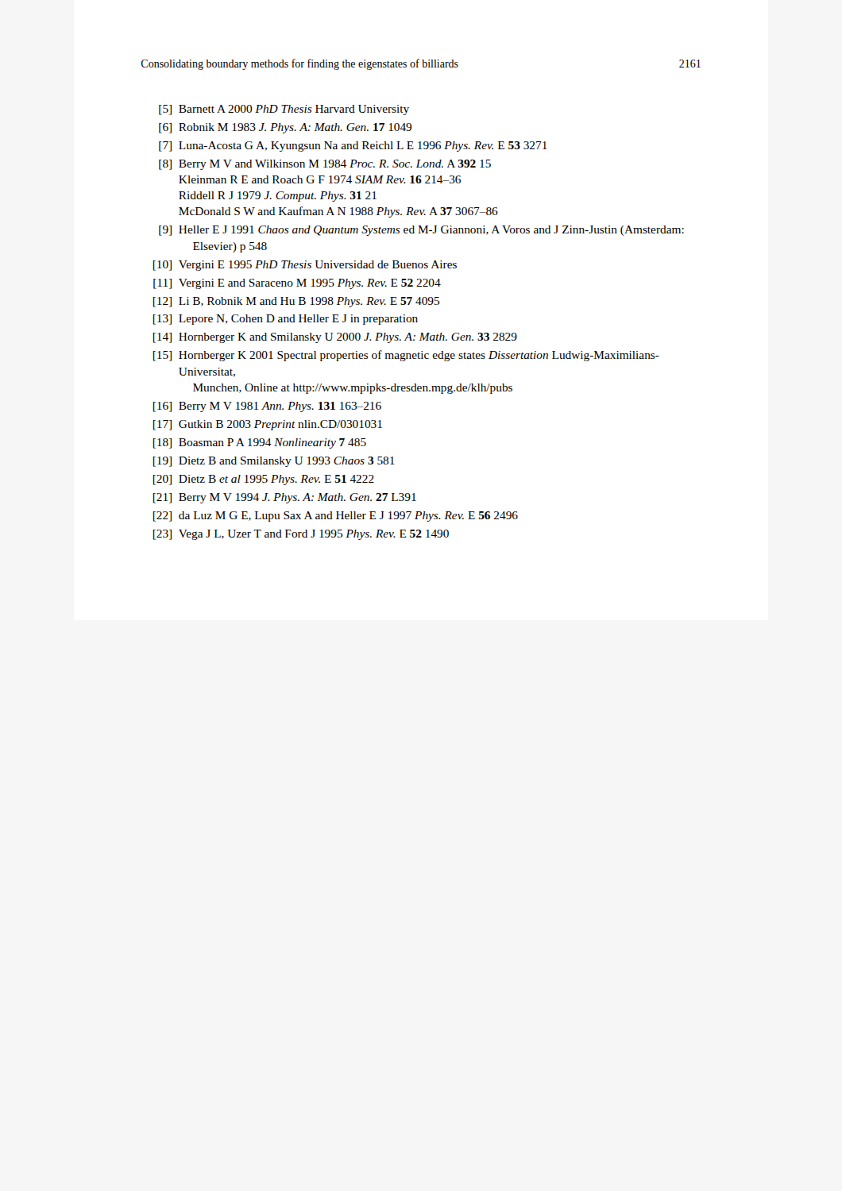Consolidating boundary methods for finding the eigenstates of billiards 2161
[5] Barnett A 2000 PhD Thesis Harvard University
[6] Robnik M 1983 J. Phys. A: Math. Gen. 17 1049
[7] Luna-Acosta G A, Kyungsun Na and Reichl L E 1996 Phys. Rev. E 53 3271
[8] Berry M V and Wilkinson M 1984 Proc. R. Soc. Lond. A 392 15 Kleinman R E and Roach G F 1974 SIAM Rev. 16 214–36 Riddell R J 1979 J. Comput. Phys. 31 21 McDonald S W and Kaufman A N 1988 Phys. Rev. A 37 3067–86
[9] Heller E J 1991 Chaos and Quantum Systems ed M-J Giannoni, A Voros and J Zinn-Justin (Amsterdam: Elsevier) p 548
[10] Vergini E 1995 PhD Thesis Universidad de Buenos Aires
[11] Vergini E and Saraceno M 1995 Phys. Rev. E 52 2204
[12] Li B, Robnik M and Hu B 1998 Phys. Rev. E 57 4095
[13] Lepore N, Cohen D and Heller E J in preparation
[14] Hornberger K and Smilansky U 2000 J. Phys. A: Math. Gen. 33 2829
[15] Hornberger K 2001 Spectral properties of magnetic edge states Dissertation Ludwig-Maximilians-Universitat, Munchen, Online at http://www.mpipks-dresden.mpg.de/klh/pubs
[16] Berry M V 1981 Ann. Phys. 131 163–216
[17] Gutkin B 2003 Preprint nlin.CD/0301031
[18] Boasman P A 1994 Nonlinearity 7 485
[19] Dietz B and Smilansky U 1993 Chaos 3 581
[20] Dietz B et al 1995 Phys. Rev. E 51 4222
[21] Berry M V 1994 J. Phys. A: Math. Gen. 27 L391
[22] da Luz M G E, Lupu Sax A and Heller E J 1997 Phys. Rev. E 56 2496
[23] Vega J L, Uzer T and Ford J 1995 Phys. Rev. E 52 1490